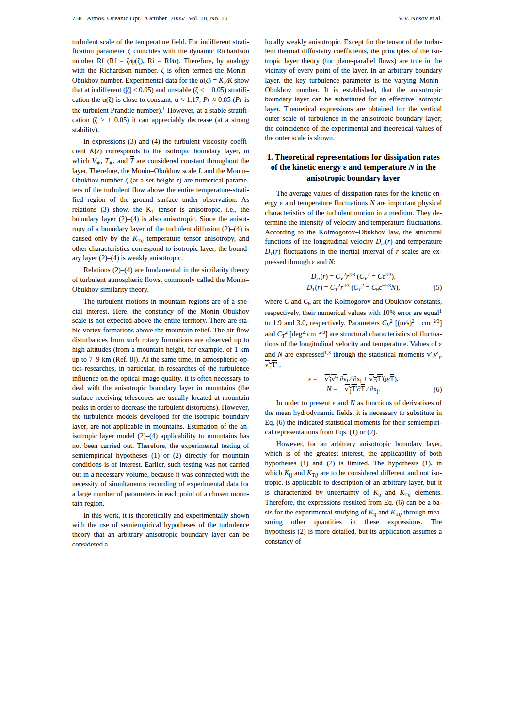758 Atmos. Oceanic Opt. /October 2005/ Vol. 18, No. 10
V.V. Nosov et al.
turbulent scale of the temperature field. For indifferent stratification parameter ζ coincides with the dynamic Richardson number Rf (Rf = ζ∕φ(ζ), Ri = Rf∕α). Therefore, by analogy with the Richardson number, ζ is often termed the Monin–Obukhov number. Experimental data for the α(ζ) = KT∕K show that at indifferent (|ζ| ≤ 0.05) and unstable (ζ < − 0.05) stratification the α(ζ) is close to constant, α ≈ 1.17, Pr ≈ 0.85 (Pr is the turbulent Prandtle number).1 However, at a stable stratification (ζ > + 0.05) it can appreciably decrease (at a strong stability).
In expressions (3) and (4) the turbulent viscosity coefficient K(z) corresponds to the isotropic boundary layer, in which V∗, T∗, and T are considered constant throughout the layer. Therefore, the Monin–Obukhov scale L and the Monin–Obukhov number ζ (at a set height z) are numerical parameters of the turbulent flow above the entire temperature-stratified region of the ground surface under observation. As relations (3) show, the KT tensor is anisotropic, i.e., the boundary layer (2)–(4) is also anisotropic. Since the anisotropy of a boundary layer of the turbulent diffusion (2)–(4) is caused only by the KTij temperature tensor anisotropy, and other characteristics correspond to isotropic layer, the boundary layer (2)–(4) is weakly anisotropic.
Relations (2)–(4) are fundamental in the similarity theory of turbulent atmospheric flows, commonly called the Monin–Obukhov similarity theory.
The turbulent motions in mountain regions are of a special interest. Here, the constancy of the Monin–Obukhov scale is not expected above the entire territory. There are stable vortex formations above the mountain relief. The air flow disturbances from such rotary formations are observed up to high altitudes (from a mountain height, for example, of 1 km up to 7–9 km (Ref. 8)). At the same time, in atmospheric-optics researches, in particular, in researches of the turbulence influence on the optical image quality, it is often necessary to deal with the anisotropic boundary layer in mountains (the surface receiving telescopes are usually located at mountain peaks in order to decrease the turbulent distortions). However, the turbulence models developed for the isotropic boundary layer, are not applicable in mountains. Estimation of the anisotropic layer model (2)–(4) applicability to mountains has not been carried out. Therefore, the experimental testing of semiempirical hypotheses (1) or (2) directly for mountain conditions is of interest. Earlier, such testing was not carried out in a necessary volume, because it was connected with the necessity of simultaneous recording of experimental data for a large number of parameters in each point of a chosen mountain region.
In this work, it is theoretically and experimentally shown with the use of semiempirical hypotheses of the turbulence theory that an arbitrary anisotropic boundary layer can be considered a
locally weakly anisotropic. Except for the tensor of the turbulent thermal diffusivity coefficients, the principles of the isotropic layer theory (for plane-parallel flows) are true in the vicinity of every point of the layer. In an arbitrary boundary layer, the key turbulence parameter is the varying Monin–Obukhov number. It is established, that the anisotropic boundary layer can be substituted for an effective isotropic layer. Theoretical expressions are obtained for the vertical outer scale of turbulence in the anisotropic boundary layer; the coincidence of the experimental and theoretical values of the outer scale is shown.
1. Theoretical representations for dissipation rates of the kinetic energy ε and temperature N in the anisotropic boundary layer
The average values of dissipation rates for the kinetic energy ε and temperature fluctuations N are important physical characteristics of the turbulent motion in a medium. They determine the intensity of velocity and temperature fluctuations. According to the Kolmogorov–Obukhov law, the structural functions of the longitudinal velocity Drr(r) and temperature DT(r) fluctuations in the inertial interval of r scales are expressed through ε and N:
Drr(r) = CV2r2∕3 (CV2 = Cε2∕3), DT(r) = CT2r2∕3 (CT2 = Cθε−1∕3N),(5)
where C and Cθ are the Kolmogorov and Obukhov constants, respectively, their numerical values with 10% error are equal1 to 1.9 and 3.0, respectively. Parameters CV2 [(m∕s)2 · cm−2∕3] and CT2 [deg2·cm−2∕3] are structural characteristics of fluctuations of the longitudinal velocity and temperature. Values of ε and N are expressed1,3 through the statistical moments v′iv′j, v′jT′ :
ε = − v′iv′j ∂vi ∕ ∂xj + v′3T′(g∕T), N = − v′jT′∂T ∕ ∂xj.(6)
In order to present ε and N as functions of derivatives of the mean hydrodynamic fields, it is necessary to substitute in Eq. (6) the indicated statistical moments for their semiempirical representations from Eqs. (1) or (2).
However, for an arbitrary anisotropic boundary layer, which is of the greatest interest, the applicability of both hypotheses (1) and (2) is limited. The hypothesis (1), in which Kij and KTij are to be considered different and not isotropic, is applicable to description of an arbitrary layer, but it is characterized by uncertainty of Kij and KTij elements. Therefore, the expressions resulted from Eq. (6) can be a basis for the experimental studying of Kij and KTij through measuring other quantities in these expressions. The hypothesis (2) is more detailed, but its application assumes a constancy of